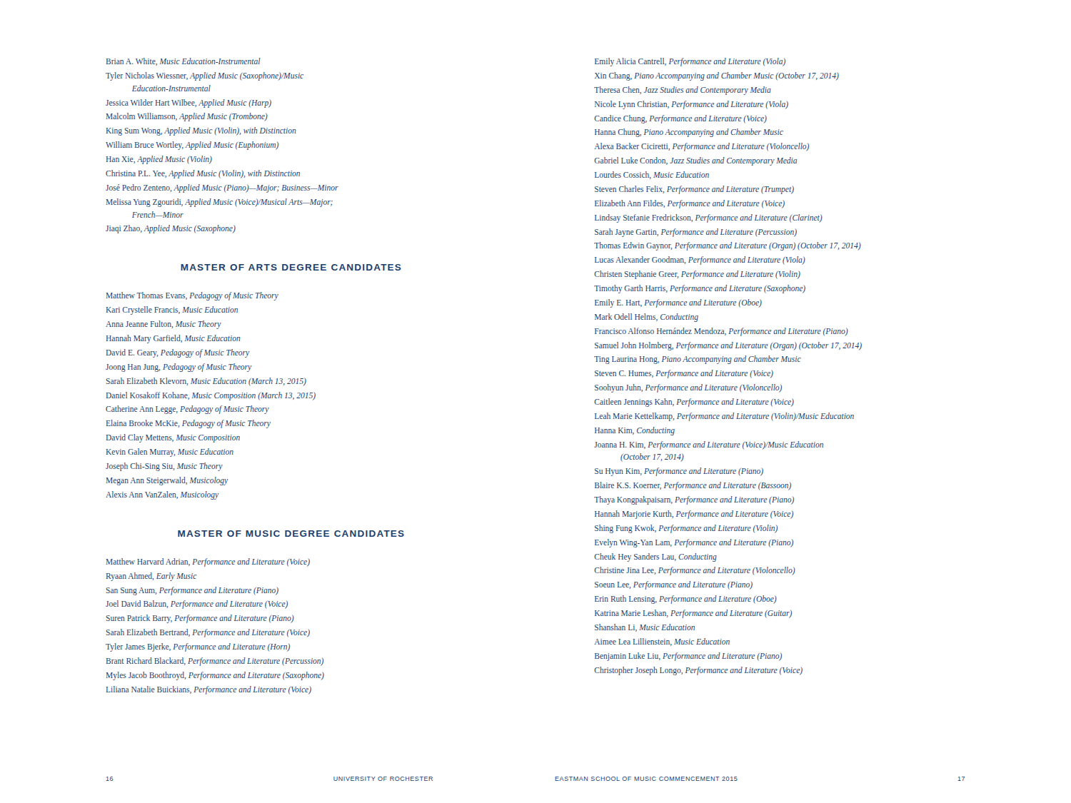Brian A. White, Music Education-Instrumental
Tyler Nicholas Wiessner, Applied Music (Saxophone)/Music Education-Instrumental
Jessica Wilder Hart Wilbee, Applied Music (Harp)
Malcolm Williamson, Applied Music (Trombone)
King Sum Wong, Applied Music (Violin), with Distinction
William Bruce Wortley, Applied Music (Euphonium)
Han Xie, Applied Music (Violin)
Christina P.L. Yee, Applied Music (Violin), with Distinction
José Pedro Zenteno, Applied Music (Piano)—Major; Business—Minor
Melissa Yung Zgouridi, Applied Music (Voice)/Musical Arts—Major; French—Minor
Jiaqi Zhao, Applied Music (Saxophone)
Master of Arts Degree Candidates
Matthew Thomas Evans, Pedagogy of Music Theory
Kari Crystelle Francis, Music Education
Anna Jeanne Fulton, Music Theory
Hannah Mary Garfield, Music Education
David E. Geary, Pedagogy of Music Theory
Joong Han Jung, Pedagogy of Music Theory
Sarah Elizabeth Klevorn, Music Education (March 13, 2015)
Daniel Kosakoff Kohane, Music Composition (March 13, 2015)
Catherine Ann Legge, Pedagogy of Music Theory
Elaina Brooke McKie, Pedagogy of Music Theory
David Clay Mettens, Music Composition
Kevin Galen Murray, Music Education
Joseph Chi-Sing Siu, Music Theory
Megan Ann Steigerwald, Musicology
Alexis Ann VanZalen, Musicology
Master of Music Degree Candidates
Matthew Harvard Adrian, Performance and Literature (Voice)
Ryaan Ahmed, Early Music
San Sung Aum, Performance and Literature (Piano)
Joel David Balzun, Performance and Literature (Voice)
Suren Patrick Barry, Performance and Literature (Piano)
Sarah Elizabeth Bertrand, Performance and Literature (Voice)
Tyler James Bjerke, Performance and Literature (Horn)
Brant Richard Blackard, Performance and Literature (Percussion)
Myles Jacob Boothroyd, Performance and Literature (Saxophone)
Liliana Natalie Buickians, Performance and Literature (Voice)
Emily Alicia Cantrell, Performance and Literature (Viola)
Xin Chang, Piano Accompanying and Chamber Music (October 17, 2014)
Theresa Chen, Jazz Studies and Contemporary Media
Nicole Lynn Christian, Performance and Literature (Viola)
Candice Chung, Performance and Literature (Voice)
Hanna Chung, Piano Accompanying and Chamber Music
Alexa Backer Ciciretti, Performance and Literature (Violoncello)
Gabriel Luke Condon, Jazz Studies and Contemporary Media
Lourdes Cossich, Music Education
Steven Charles Felix, Performance and Literature (Trumpet)
Elizabeth Ann Fildes, Performance and Literature (Voice)
Lindsay Stefanie Fredrickson, Performance and Literature (Clarinet)
Sarah Jayne Gartin, Performance and Literature (Percussion)
Thomas Edwin Gaynor, Performance and Literature (Organ) (October 17, 2014)
Lucas Alexander Goodman, Performance and Literature (Viola)
Christen Stephanie Greer, Performance and Literature (Violin)
Timothy Garth Harris, Performance and Literature (Saxophone)
Emily E. Hart, Performance and Literature (Oboe)
Mark Odell Helms, Conducting
Francisco Alfonso Hernández Mendoza, Performance and Literature (Piano)
Samuel John Holmberg, Performance and Literature (Organ) (October 17, 2014)
Ting Laurina Hong, Piano Accompanying and Chamber Music
Steven C. Humes, Performance and Literature (Voice)
Soohyun Juhn, Performance and Literature (Violoncello)
Caitleen Jennings Kahn, Performance and Literature (Voice)
Leah Marie Kettelkamp, Performance and Literature (Violin)/Music Education
Hanna Kim, Conducting
Joanna H. Kim, Performance and Literature (Voice)/Music Education(October 17, 2014)
Su Hyun Kim, Performance and Literature (Piano)
Blaire K.S. Koerner, Performance and Literature (Bassoon)
Thaya Kongpakpaisarn, Performance and Literature (Piano)
Hannah Marjorie Kurth, Performance and Literature (Voice)
Shing Fung Kwok, Performance and Literature (Violin)
Evelyn Wing-Yan Lam, Performance and Literature (Piano)
Cheuk Hey Sanders Lau, Conducting
Christine Jina Lee, Performance and Literature (Violoncello)
Soeun Lee, Performance and Literature (Piano)
Erin Ruth Lensing, Performance and Literature (Oboe)
Katrina Marie Leshan, Performance and Literature (Guitar)
Shanshan Li, Music Education
Aimee Lea Lillienstein, Music Education
Benjamin Luke Liu, Performance and Literature (Piano)
Christopher Joseph Longo, Performance and Literature (Voice)
16
UNIVERSITY OF ROCHESTER EASTMAN SCHOOL OF MUSIC COMMENCEMENT 2015
17